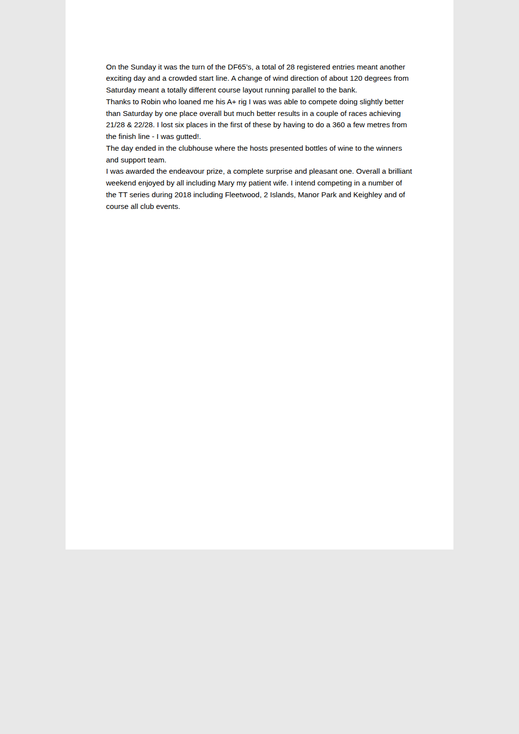On the Sunday it was the turn of the DF65’s, a total of 28 registered entries meant another exciting day and a crowded start line. A change of wind direction of about 120 degrees from Saturday meant a totally different course layout running parallel to the bank.
Thanks to Robin who loaned me his A+ rig I was was able to compete doing slightly better than Saturday by one place overall but much better results in a couple of races achieving 21/28 & 22/28. I lost six places in the first of these by having to do a 360 a few metres from the finish line - I was gutted!.
The day ended in the clubhouse where the hosts presented bottles of wine to the winners and support team.
I was awarded the endeavour prize, a complete surprise and pleasant one. Overall a brilliant weekend enjoyed by all including Mary my patient wife. I intend competing in a number of the TT series during 2018 including Fleetwood, 2 Islands, Manor Park and Keighley and of course all club events.